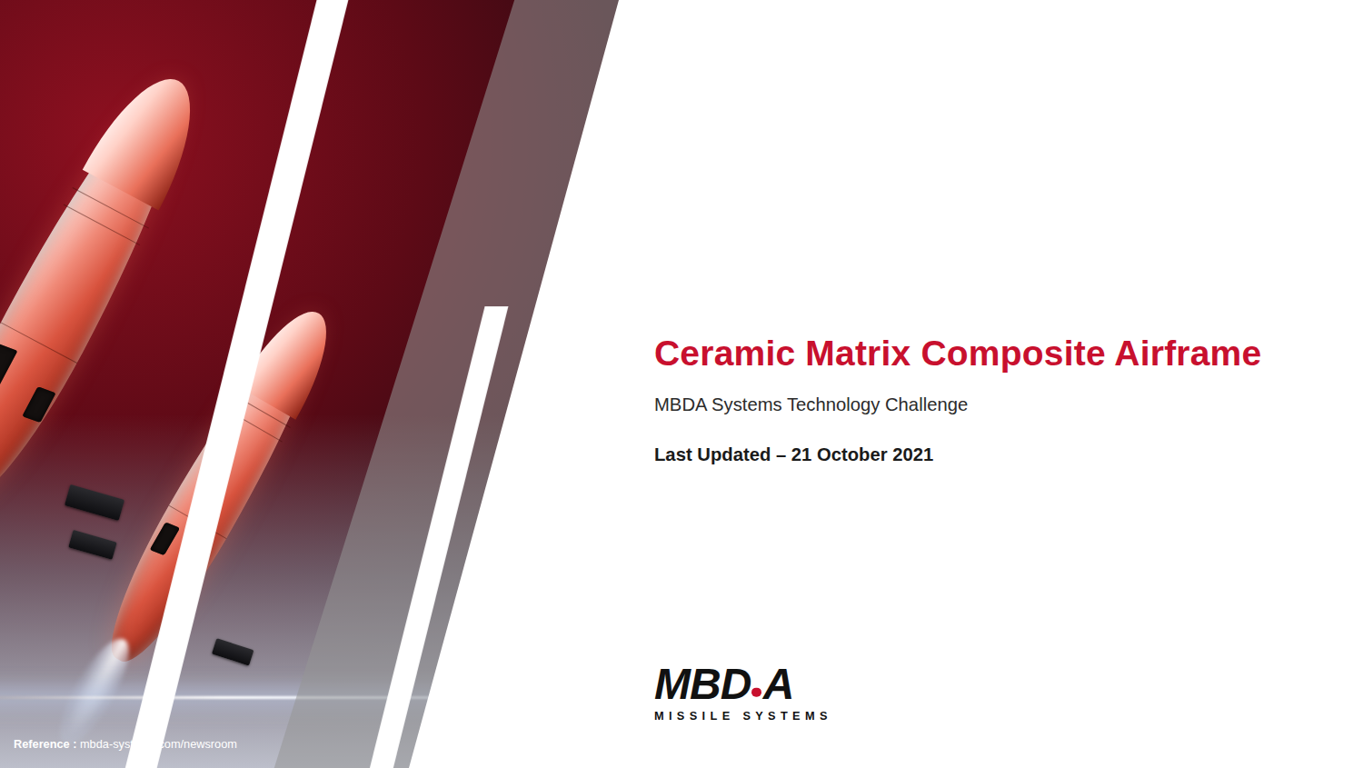Ceramic Matrix Composite Airframe
MBDA Systems Technology Challenge
Last Updated – 21 October 2021
MBD A
Missile Systems
Reference : mbda-systems.com/newsroom